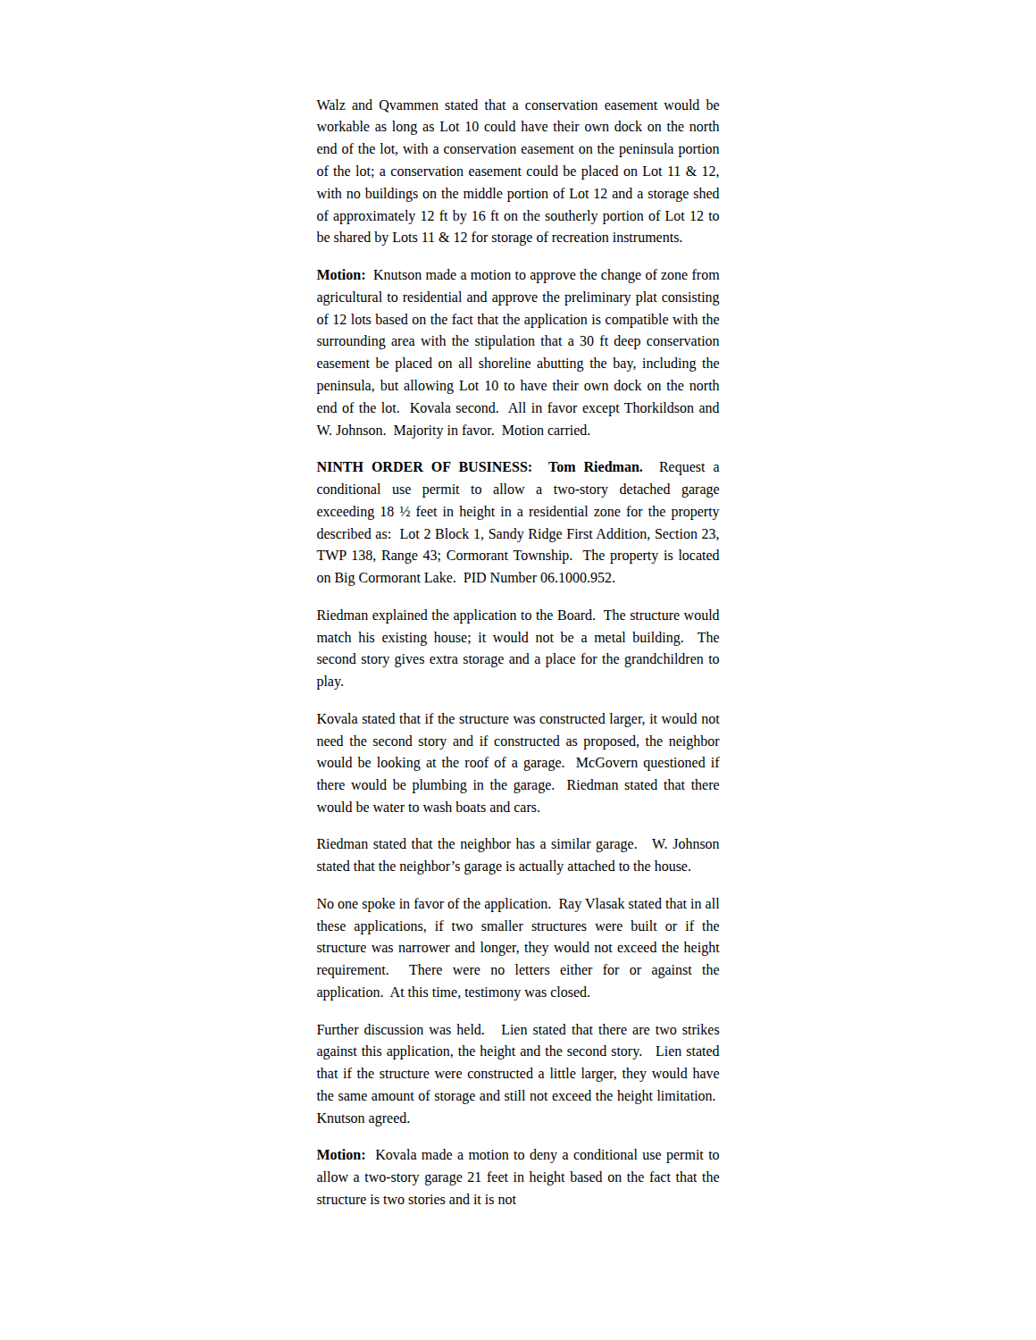Walz and Qvammen stated that a conservation easement would be workable as long as Lot 10 could have their own dock on the north end of the lot, with a conservation easement on the peninsula portion of the lot; a conservation easement could be placed on Lot 11 & 12, with no buildings on the middle portion of Lot 12 and a storage shed of approximately 12 ft by 16 ft on the southerly portion of Lot 12 to be shared by Lots 11 & 12 for storage of recreation instruments.
Motion: Knutson made a motion to approve the change of zone from agricultural to residential and approve the preliminary plat consisting of 12 lots based on the fact that the application is compatible with the surrounding area with the stipulation that a 30 ft deep conservation easement be placed on all shoreline abutting the bay, including the peninsula, but allowing Lot 10 to have their own dock on the north end of the lot. Kovala second. All in favor except Thorkildson and W. Johnson. Majority in favor. Motion carried.
NINTH ORDER OF BUSINESS: Tom Riedman. Request a conditional use permit to allow a two-story detached garage exceeding 18 ½ feet in height in a residential zone for the property described as: Lot 2 Block 1, Sandy Ridge First Addition, Section 23, TWP 138, Range 43; Cormorant Township. The property is located on Big Cormorant Lake. PID Number 06.1000.952.
Riedman explained the application to the Board. The structure would match his existing house; it would not be a metal building. The second story gives extra storage and a place for the grandchildren to play.
Kovala stated that if the structure was constructed larger, it would not need the second story and if constructed as proposed, the neighbor would be looking at the roof of a garage. McGovern questioned if there would be plumbing in the garage. Riedman stated that there would be water to wash boats and cars.
Riedman stated that the neighbor has a similar garage. W. Johnson stated that the neighbor’s garage is actually attached to the house.
No one spoke in favor of the application. Ray Vlasak stated that in all these applications, if two smaller structures were built or if the structure was narrower and longer, they would not exceed the height requirement. There were no letters either for or against the application. At this time, testimony was closed.
Further discussion was held. Lien stated that there are two strikes against this application, the height and the second story. Lien stated that if the structure were constructed a little larger, they would have the same amount of storage and still not exceed the height limitation. Knutson agreed.
Motion: Kovala made a motion to deny a conditional use permit to allow a two-story garage 21 feet in height based on the fact that the structure is two stories and it is not